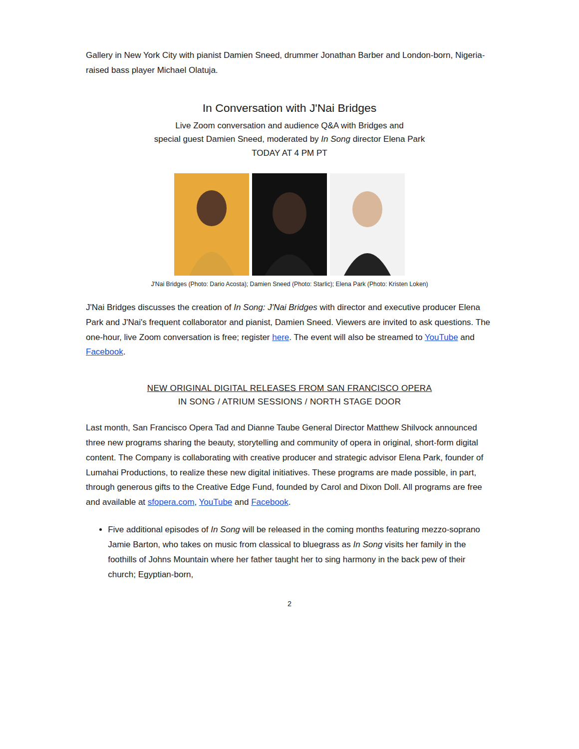Gallery in New York City with pianist Damien Sneed, drummer Jonathan Barber and London-born, Nigeria-raised bass player Michael Olatuja.
In Conversation with J'Nai Bridges Live Zoom conversation and audience Q&A with Bridges and special guest Damien Sneed, moderated by In Song director Elena Park TODAY AT 4 PM PT
J'Nai Bridges (Photo: Dario Acosta); Damien Sneed (Photo: Starlic); Elena Park (Photo: Kristen Loken)
J'Nai Bridges discusses the creation of In Song: J'Nai Bridges with director and executive producer Elena Park and J'Nai's frequent collaborator and pianist, Damien Sneed. Viewers are invited to ask questions. The one-hour, live Zoom conversation is free; register here. The event will also be streamed to YouTube and Facebook.
NEW ORIGINAL DIGITAL RELEASES FROM SAN FRANCISCO OPERA IN SONG / ATRIUM SESSIONS / NORTH STAGE DOOR
Last month, San Francisco Opera Tad and Dianne Taube General Director Matthew Shilvock announced three new programs sharing the beauty, storytelling and community of opera in original, short-form digital content. The Company is collaborating with creative producer and strategic advisor Elena Park, founder of Lumahai Productions, to realize these new digital initiatives. These programs are made possible, in part, through generous gifts to the Creative Edge Fund, founded by Carol and Dixon Doll. All programs are free and available at sfopera.com, YouTube and Facebook.
Five additional episodes of In Song will be released in the coming months featuring mezzo-soprano Jamie Barton, who takes on music from classical to bluegrass as In Song visits her family in the foothills of Johns Mountain where her father taught her to sing harmony in the back pew of their church; Egyptian-born,
2